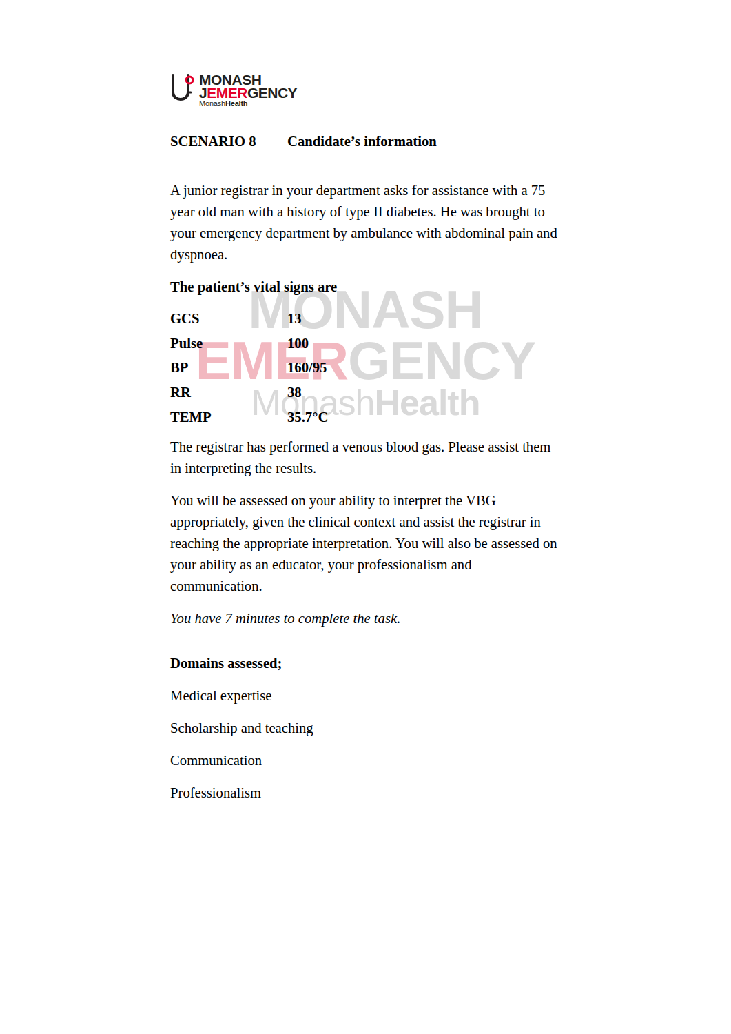MONASH
EMER GENCY
MonashHealth
MONASH
JEMER GENCY
MonashHealth
SCENARIO 8 Candidate’s information
A junior registrar in your department asks for assistance with a 75 year old man with a history of type II diabetes. He was brought to your emergency department by ambulance with abdominal pain and dyspnoea.
The patient’s vital signs are
| GCS | 13 |
| Pulse | 100 |
| BP | 160/95 |
| RR | 38 |
| TEMP | 35.7°C |
The registrar has performed a venous blood gas. Please assist them in interpreting the results.
You will be assessed on your ability to interpret the VBG appropriately, given the clinical context and assist the registrar in reaching the appropriate interpretation. You will also be assessed on your ability as an educator, your professionalism and communication.
You have 7 minutes to complete the task.
Domains assessed;
Medical expertise
Scholarship and teaching
Communication
Professionalism